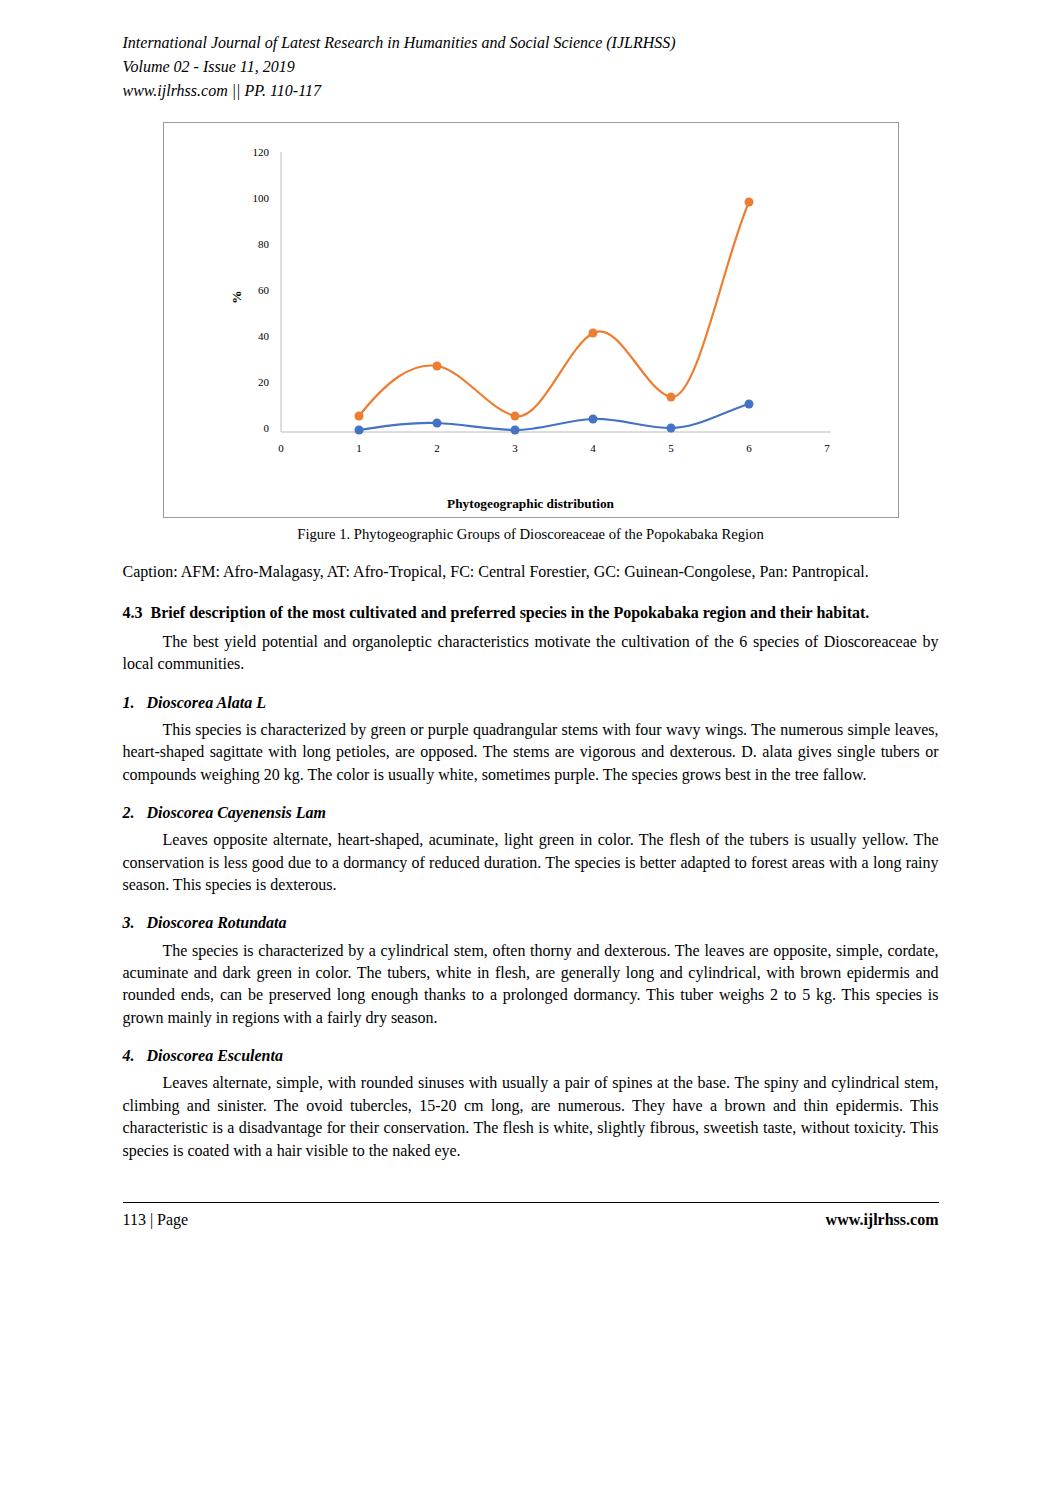International Journal of Latest Research in Humanities and Social Science (IJLRHSS)
Volume 02 - Issue 11, 2019
www.ijlrhss.com || PP. 110-117
120 100 80 60 40 20 0 % 0 1 2 3 4 5 6 7
Phytogeographic distribution
Figure 1. Phytogeographic Groups of Dioscoreaceae of the Popokabaka Region
Caption: AFM: Afro-Malagasy, AT: Afro-Tropical, FC: Central Forestier, GC: Guinean-Congolese, Pan: Pantropical.
4.3 Brief description of the most cultivated and preferred species in the Popokabaka region and their habitat.
The best yield potential and organoleptic characteristics motivate the cultivation of the 6 species of Dioscoreaceae by local communities.
1. Dioscorea Alata L
This species is characterized by green or purple quadrangular stems with four wavy wings. The numerous simple leaves, heart-shaped sagittate with long petioles, are opposed. The stems are vigorous and dexterous. D. alata gives single tubers or compounds weighing 20 kg. The color is usually white, sometimes purple. The species grows best in the tree fallow.
2. Dioscorea Cayenensis Lam
Leaves opposite alternate, heart-shaped, acuminate, light green in color. The flesh of the tubers is usually yellow. The conservation is less good due to a dormancy of reduced duration. The species is better adapted to forest areas with a long rainy season. This species is dexterous.
3. Dioscorea Rotundata
The species is characterized by a cylindrical stem, often thorny and dexterous. The leaves are opposite, simple, cordate, acuminate and dark green in color. The tubers, white in flesh, are generally long and cylindrical, with brown epidermis and rounded ends, can be preserved long enough thanks to a prolonged dormancy. This tuber weighs 2 to 5 kg. This species is grown mainly in regions with a fairly dry season.
4. Dioscorea Esculenta
Leaves alternate, simple, with rounded sinuses with usually a pair of spines at the base. The spiny and cylindrical stem, climbing and sinister. The ovoid tubercles, 15-20 cm long, are numerous. They have a brown and thin epidermis. This characteristic is a disadvantage for their conservation. The flesh is white, slightly fibrous, sweetish taste, without toxicity. This species is coated with a hair visible to the naked eye.
113 | Page www.ijlrhss.com